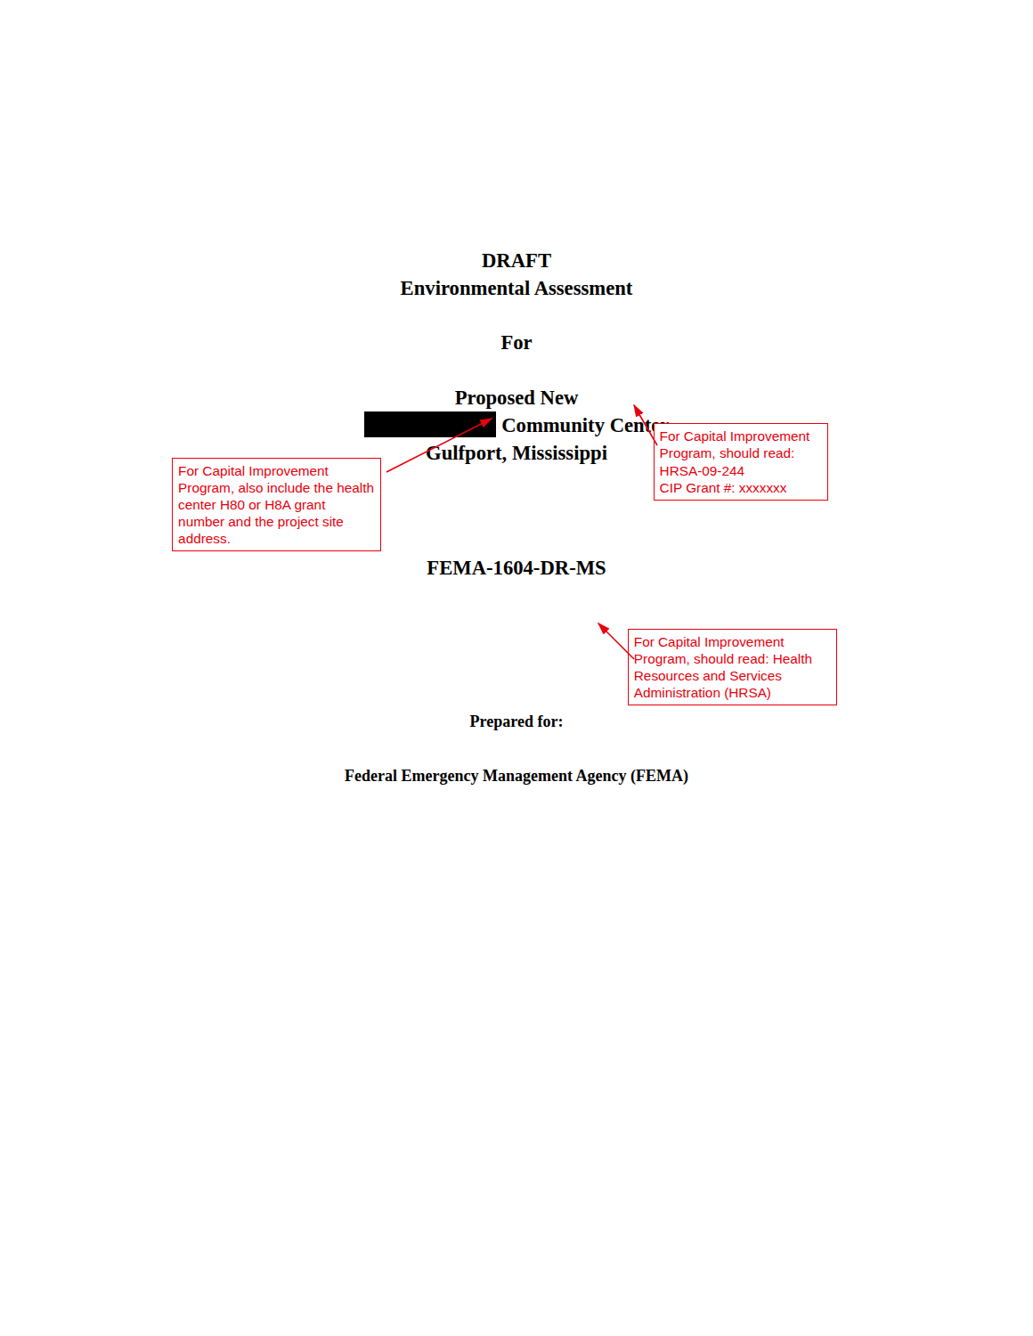DRAFT
Environmental Assessment
For
Proposed New
Community Center
Gulfport, Mississippi
FEMA-1604-DR-MS
Prepared for:
Federal Emergency Management Agency (FEMA)
For Capital Improvement Program, also include the health center H80 or H8A grant number and the project site address.
For Capital Improvement Program, should read:
HRSA-09-244
CIP Grant #: xxxxxxx
For Capital Improvement Program, should read: Health Resources and Services Administration (HRSA)